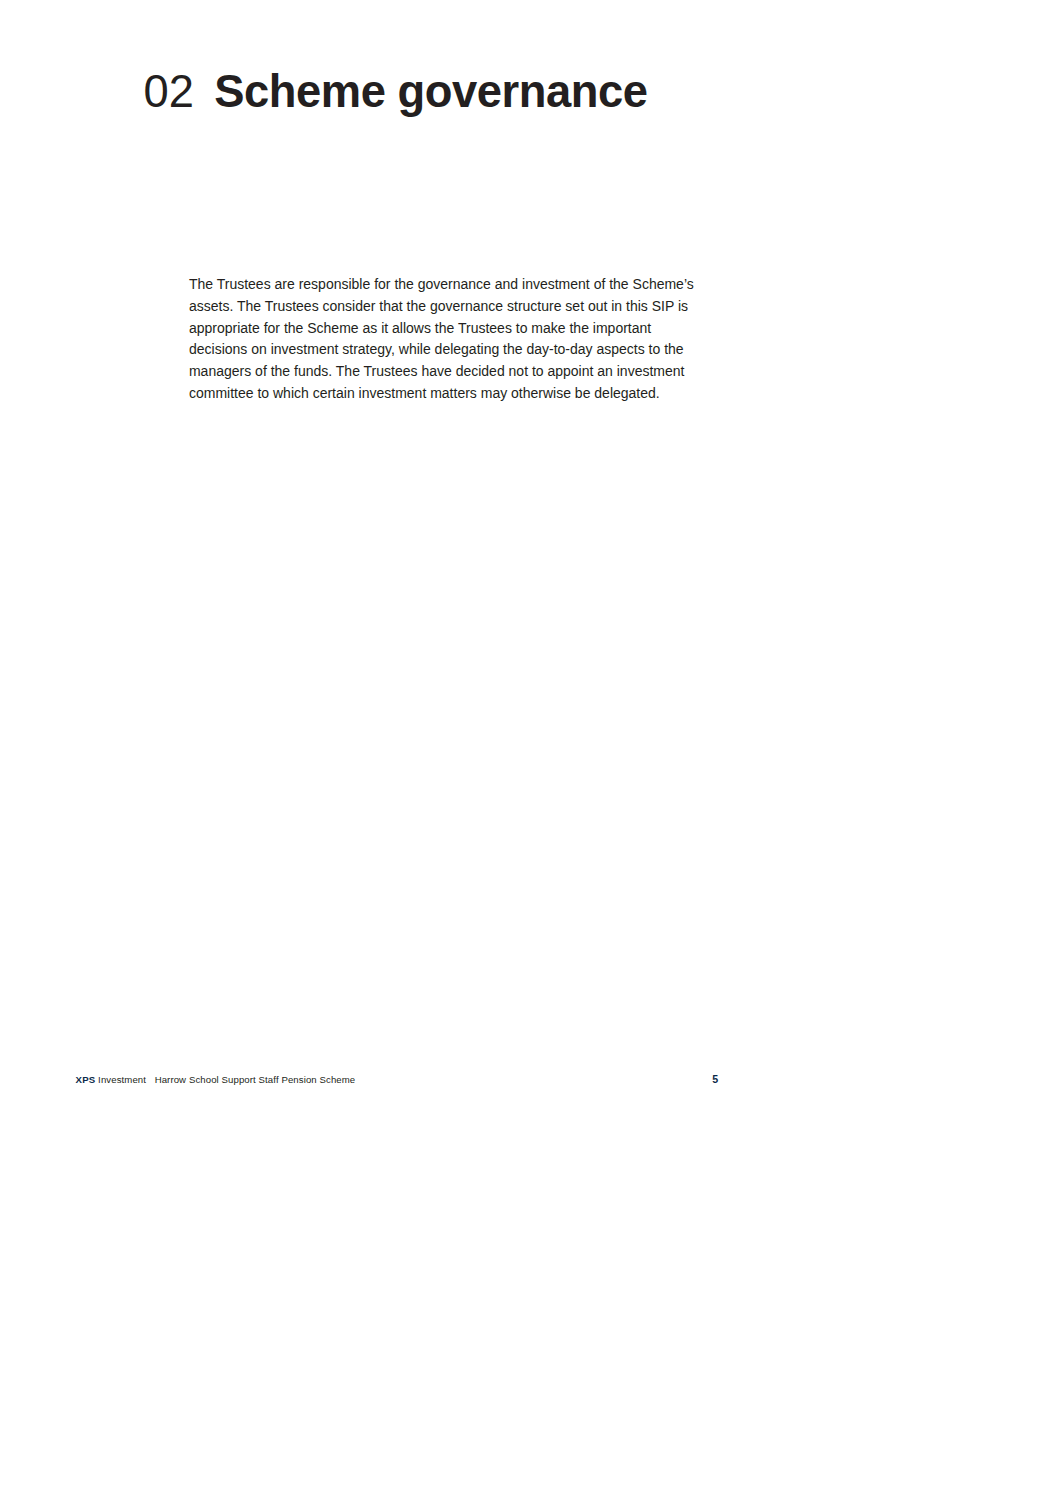02 Scheme governance
The Trustees are responsible for the governance and investment of the Scheme’s assets. The Trustees consider that the governance structure set out in this SIP is appropriate for the Scheme as it allows the Trustees to make the important decisions on investment strategy, while delegating the day-to-day aspects to the managers of the funds. The Trustees have decided not to appoint an investment committee to which certain investment matters may otherwise be delegated.
XPS Investment Harrow School Support Staff Pension Scheme
5